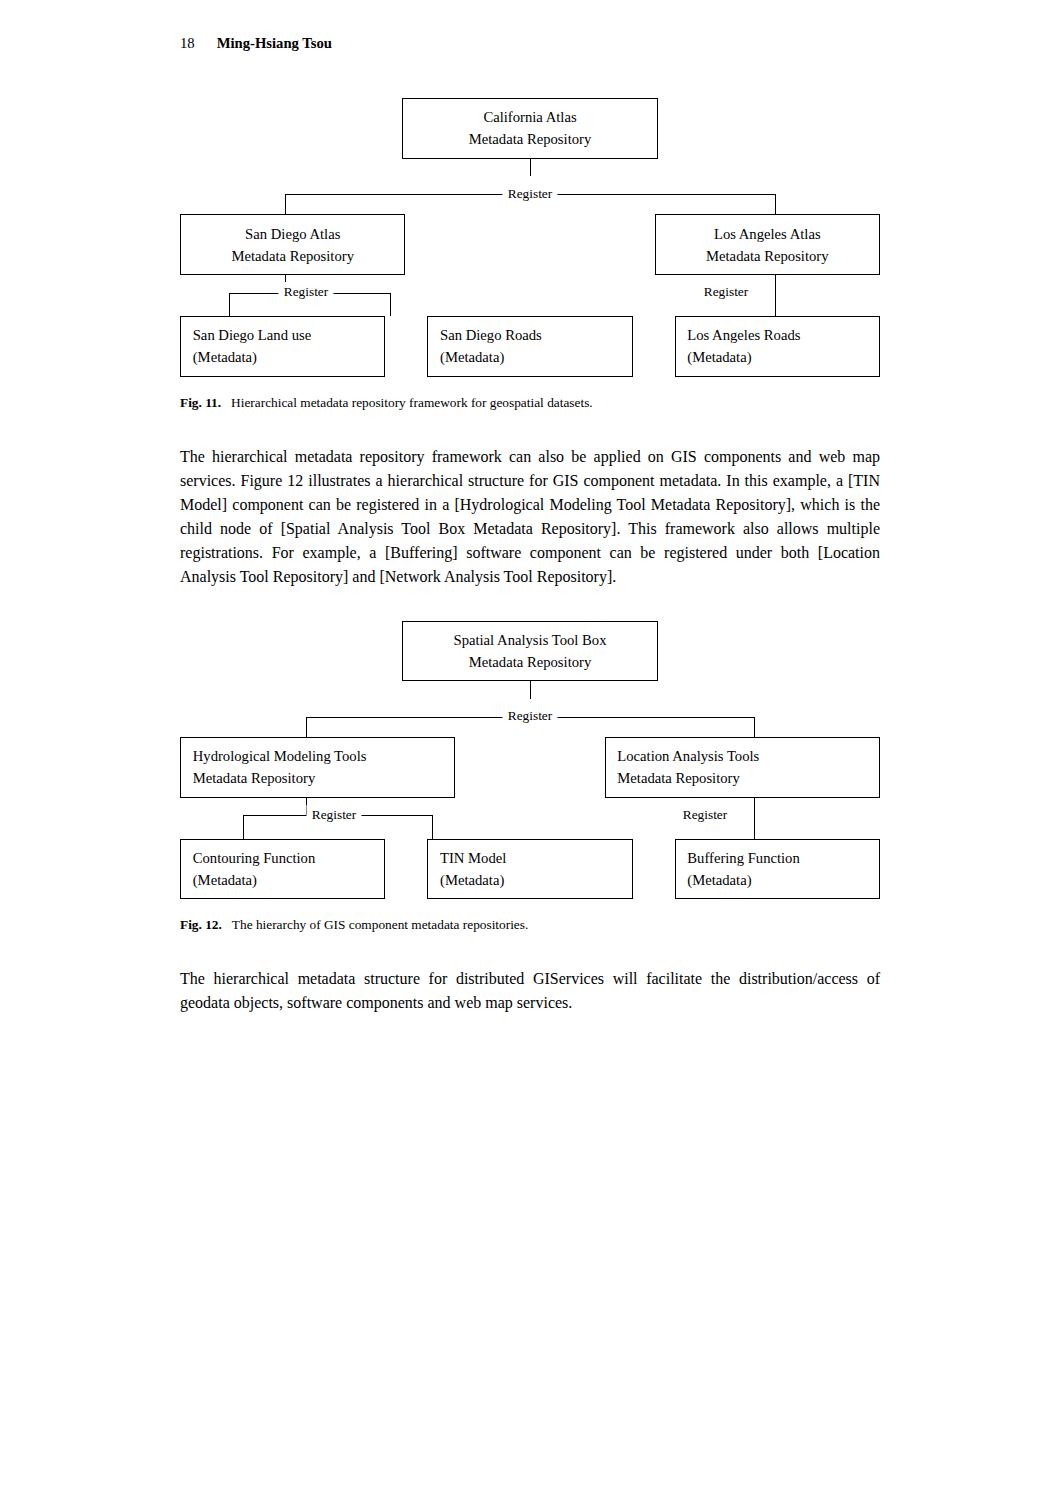18 Ming-Hsiang Tsou
California Atlas
Metadata Repository
Register
San Diego Atlas
Metadata Repository
Los Angeles Atlas
Metadata Repository
Register
Register
San Diego Land use
(Metadata)
San Diego Roads
(Metadata)
Los Angeles Roads
(Metadata)
Fig. 11. Hierarchical metadata repository framework for geospatial datasets.
The hierarchical metadata repository framework can also be applied on GIS components and web map services. Figure 12 illustrates a hierarchical structure for GIS component metadata. In this example, a [TIN Model] component can be registered in a [Hydrological Modeling Tool Metadata Repository], which is the child node of [Spatial Analysis Tool Box Metadata Repository]. This framework also allows multiple registrations. For example, a [Buffering] software component can be registered under both [Location Analysis Tool Repository] and [Network Analysis Tool Repository].
Spatial Analysis Tool Box
Metadata Repository
Register
Hydrological Modeling Tools
Metadata Repository
Location Analysis Tools
Metadata Repository
Register
Register
Contouring Function
(Metadata)
TIN Model
(Metadata)
Buffering Function
(Metadata)
Fig. 12. The hierarchy of GIS component metadata repositories.
The hierarchical metadata structure for distributed GIServices will facilitate the distribution/access of geodata objects, software components and web map services.